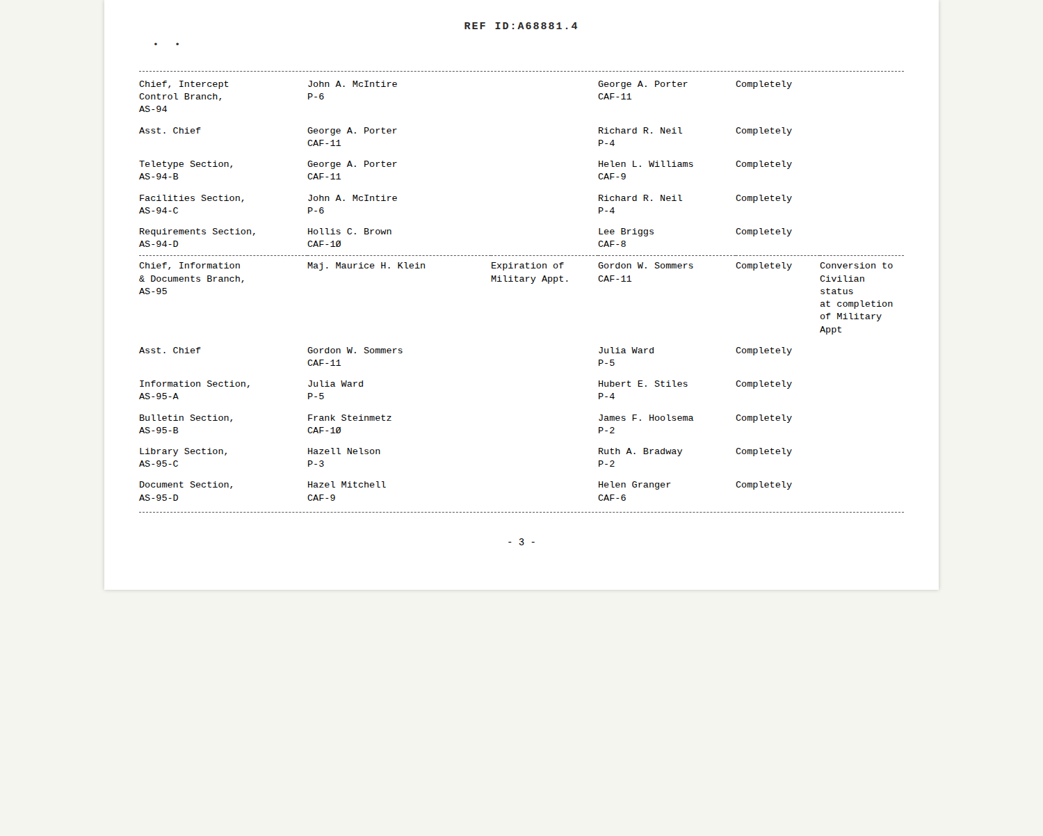REF ID:A68881.4
• •
| Chief, Intercept Control Branch, AS-94 | John A. McIntire P-6 | | George A. Porter CAF-11 | Completely | |
| Asst. Chief | George A. Porter CAF-11 | | Richard R. Neil P-4 | Completely | |
| Teletype Section, AS-94-B | George A. Porter CAF-11 | | Helen L. Williams CAF-9 | Completely | |
| Facilities Section, AS-94-C | John A. McIntire P-6 | | Richard R. Neil P-4 | Completely | |
| Requirements Section, AS-94-D | Hollis C. Brown CAF-1Ø | | Lee Briggs CAF-8 | Completely | |
| Chief, Information & Documents Branch, AS-95 | Maj. Maurice H. Klein | Expiration of Military Appt. | Gordon W. Sommers CAF-11 | Completely | Conversion to Civilian status at completion of Military Appt |
| Asst. Chief | Gordon W. Sommers CAF-11 | | Julia Ward P-5 | Completely | |
| Information Section, AS-95-A | Julia Ward P-5 | | Hubert E. Stiles P-4 | Completely | |
| Bulletin Section, AS-95-B | Frank Steinmetz CAF-1Ø | | James F. Hoolsema P-2 | Completely | |
| Library Section, AS-95-C | Hazell Nelson P-3 | | Ruth A. Bradway P-2 | Completely | |
| Document Section, AS-95-D | Hazel Mitchell CAF-9 | | Helen Granger CAF-6 | Completely | |
- 3 -